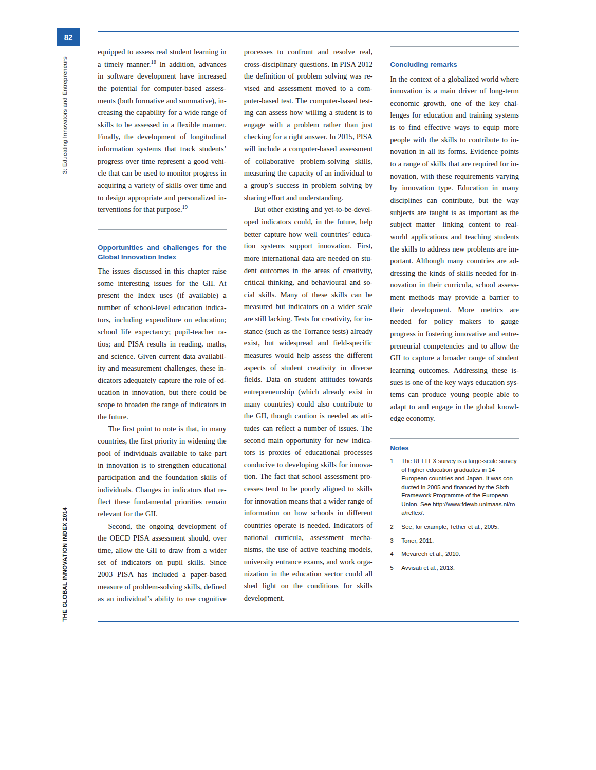82
3: Educating Innovators and Entrepreneurs
THE GLOBAL INNOVATION INDEX 2014
equipped to assess real student learning in a timely manner.18 In addition, advances in software development have increased the potential for computer-based assessments (both formative and summative), increasing the capability for a wide range of skills to be assessed in a flexible manner. Finally, the development of longitudinal information systems that track students’ progress over time represent a good vehicle that can be used to monitor progress in acquiring a variety of skills over time and to design appropriate and personalized interventions for that purpose.19
Opportunities and challenges for the Global Innovation Index
The issues discussed in this chapter raise some interesting issues for the GII. At present the Index uses (if available) a number of school-level education indicators, including expenditure on education; school life expectancy; pupil-teacher ratios; and PISA results in reading, maths, and science. Given current data availability and measurement challenges, these indicators adequately capture the role of education in innovation, but there could be scope to broaden the range of indicators in the future.
The first point to note is that, in many countries, the first priority in widening the pool of individuals available to take part in innovation is to strengthen educational participation and the foundation skills of individuals. Changes in indicators that reflect these fundamental priorities remain relevant for the GII.
Second, the ongoing development of the OECD PISA assessment should, over time, allow the GII to draw from a wider set of indicators on pupil skills. Since 2003 PISA has included a paper-based measure of problem-solving skills, defined as an individual’s ability to use cognitive processes to confront and resolve real, cross-disciplinary questions. In PISA 2012 the definition of problem solving was revised and assessment moved to a computer-based test. The computer-based testing can assess how willing a student is to engage with a problem rather than just checking for a right answer. In 2015, PISA will include a computer-based assessment of collaborative problem-solving skills, measuring the capacity of an individual to a group’s success in problem solving by sharing effort and understanding.
But other existing and yet-to-be-developed indicators could, in the future, help better capture how well countries’ education systems support innovation. First, more international data are needed on student outcomes in the areas of creativity, critical thinking, and behavioural and social skills. Many of these skills can be measured but indicators on a wider scale are still lacking. Tests for creativity, for instance (such as the Torrance tests) already exist, but widespread and field-specific measures would help assess the different aspects of student creativity in diverse fields. Data on student attitudes towards entrepreneurship (which already exist in many countries) could also contribute to the GII, though caution is needed as attitudes can reflect a number of issues. The second main opportunity for new indicators is proxies of educational processes conducive to developing skills for innovation. The fact that school assessment processes tend to be poorly aligned to skills for innovation means that a wider range of information on how schools in different countries operate is needed. Indicators of national curricula, assessment mechanisms, the use of active teaching models, university entrance exams, and work organization in the education sector could all shed light on the conditions for skills development.
Concluding remarks
In the context of a globalized world where innovation is a main driver of long-term economic growth, one of the key challenges for education and training systems is to find effective ways to equip more people with the skills to contribute to innovation in all its forms. Evidence points to a range of skills that are required for innovation, with these requirements varying by innovation type. Education in many disciplines can contribute, but the way subjects are taught is as important as the subject matter—linking content to real-world applications and teaching students the skills to address new problems are important. Although many countries are addressing the kinds of skills needed for innovation in their curricula, school assessment methods may provide a barrier to their development. More metrics are needed for policy makers to gauge progress in fostering innovative and entrepreneurial competencies and to allow the GII to capture a broader range of student learning outcomes. Addressing these issues is one of the key ways education systems can produce young people able to adapt to and engage in the global knowledge economy.
Notes
The REFLEX survey is a large-scale survey of higher education graduates in 14 European countries and Japan. It was conducted in 2005 and financed by the Sixth Framework Programme of the European Union. See http://www.fdewb.unimaas.nl/roa/reflex/.
See, for example, Tether et al., 2005.
Toner, 2011.
Mevarech et al., 2010.
Avvisati et al., 2013.